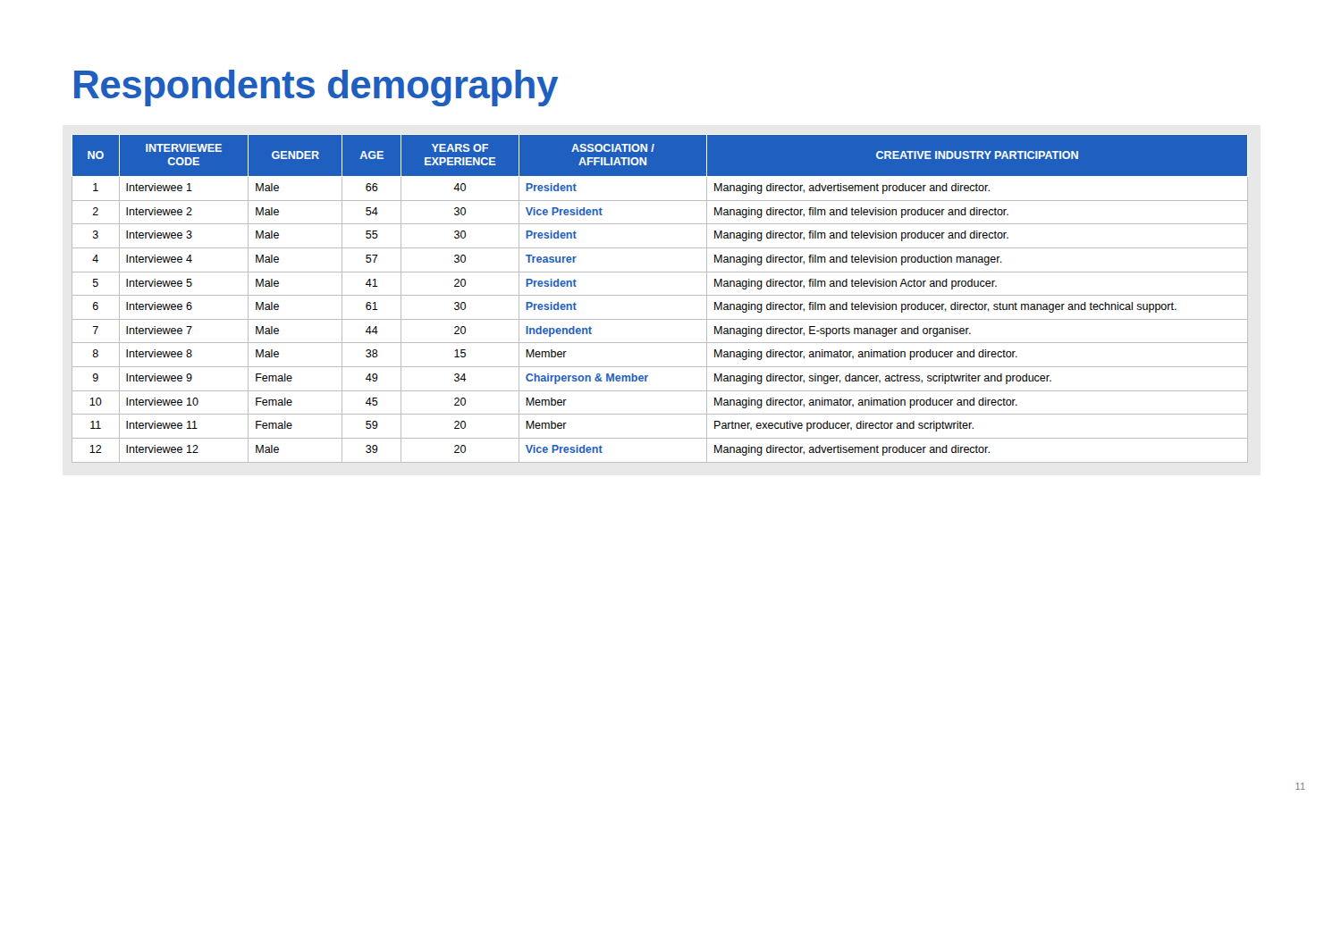Respondents demography
| NO | INTERVIEWEE CODE | GENDER | AGE | YEARS OF EXPERIENCE | ASSOCIATION / AFFILIATION | CREATIVE INDUSTRY PARTICIPATION |
| --- | --- | --- | --- | --- | --- | --- |
| 1 | Interviewee 1 | Male | 66 | 40 | President | Managing director, advertisement producer and director. |
| 2 | Interviewee 2 | Male | 54 | 30 | Vice President | Managing director, film and television producer and director. |
| 3 | Interviewee 3 | Male | 55 | 30 | President | Managing director, film and television producer and director. |
| 4 | Interviewee 4 | Male | 57 | 30 | Treasurer | Managing director, film and television production manager. |
| 5 | Interviewee 5 | Male | 41 | 20 | President | Managing director, film and television Actor and producer. |
| 6 | Interviewee 6 | Male | 61 | 30 | President | Managing director, film and television producer, director, stunt manager and technical support. |
| 7 | Interviewee 7 | Male | 44 | 20 | Independent | Managing director, E-sports manager and organiser. |
| 8 | Interviewee 8 | Male | 38 | 15 | Member | Managing director, animator, animation producer and director. |
| 9 | Interviewee 9 | Female | 49 | 34 | Chairperson & Member | Managing director, singer, dancer, actress, scriptwriter and producer. |
| 10 | Interviewee 10 | Female | 45 | 20 | Member | Managing director, animator, animation producer and director. |
| 11 | Interviewee 11 | Female | 59 | 20 | Member | Partner, executive producer, director and scriptwriter. |
| 12 | Interviewee 12 | Male | 39 | 20 | Vice President | Managing director, advertisement producer and director. |
11